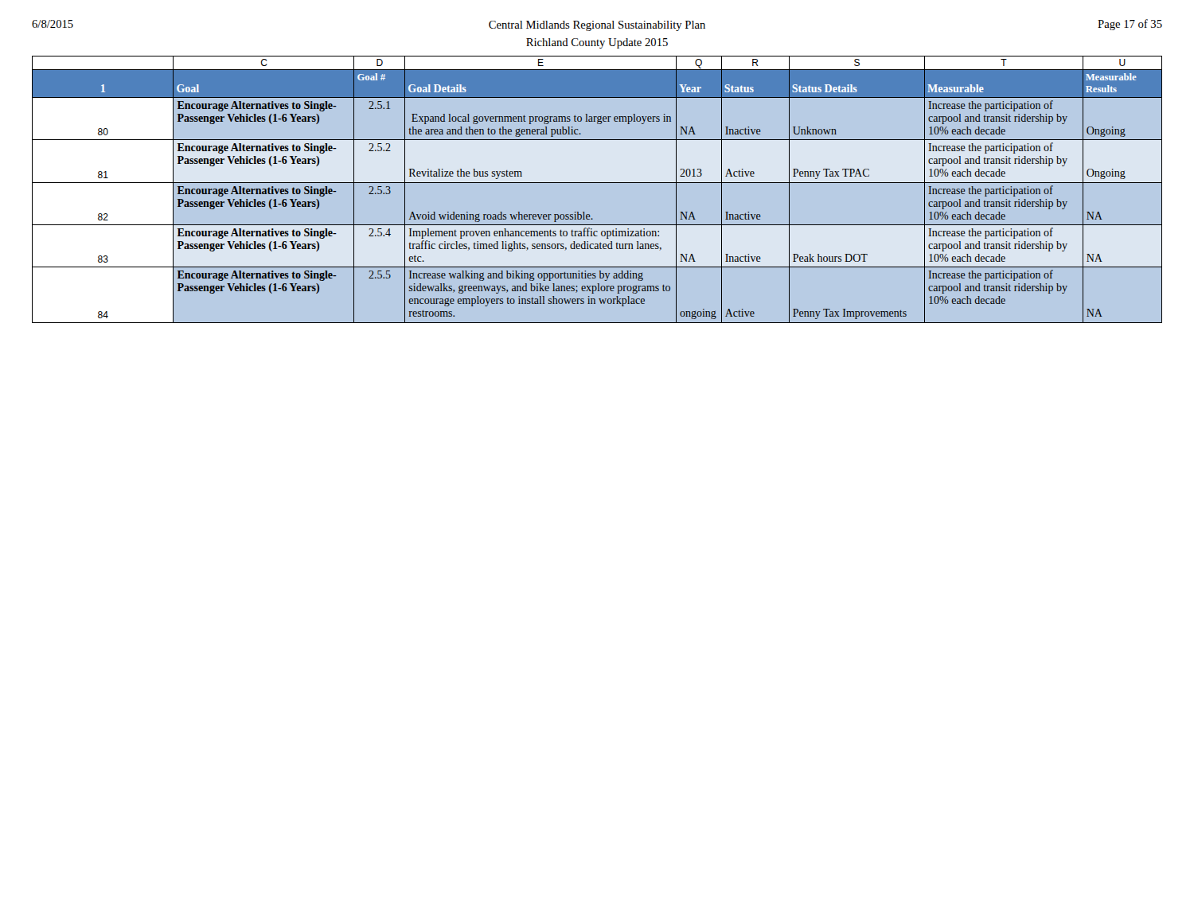6/8/2015
Central Midlands Regional Sustainability Plan
Richland County Update 2015
Page 17 of 35
| | C | D | E | Q | R | S | T | U |
| 1 | Goal | Goal # | Goal Details | Year | Status | Status Details | Measurable | Measurable Results |
| 80 | Encourage Alternatives to Single-Passenger Vehicles (1-6 Years) | 2.5.1 | Expand local government programs to larger employers in the area and then to the general public. | NA | Inactive | Unknown | Increase the participation of carpool and transit ridership by 10% each decade | Ongoing |
| 81 | Encourage Alternatives to Single-Passenger Vehicles (1-6 Years) | 2.5.2 | Revitalize the bus system | 2013 | Active | Penny Tax TPAC | Increase the participation of carpool and transit ridership by 10% each decade | Ongoing |
| 82 | Encourage Alternatives to Single-Passenger Vehicles (1-6 Years) | 2.5.3 | Avoid widening roads wherever possible. | NA | Inactive | | Increase the participation of carpool and transit ridership by 10% each decade | NA |
| 83 | Encourage Alternatives to Single-Passenger Vehicles (1-6 Years) | 2.5.4 | Implement proven enhancements to traffic optimization: traffic circles, timed lights, sensors, dedicated turn lanes, etc. | NA | Inactive | Peak hours DOT | Increase the participation of carpool and transit ridership by 10% each decade | NA |
| 84 | Encourage Alternatives to Single-Passenger Vehicles (1-6 Years) | 2.5.5 | Increase walking and biking opportunities by adding sidewalks, greenways, and bike lanes; explore programs to encourage employers to install showers in workplace restrooms. | ongoing | Active | Penny Tax Improvements | Increase the participation of carpool and transit ridership by 10% each decade | NA |